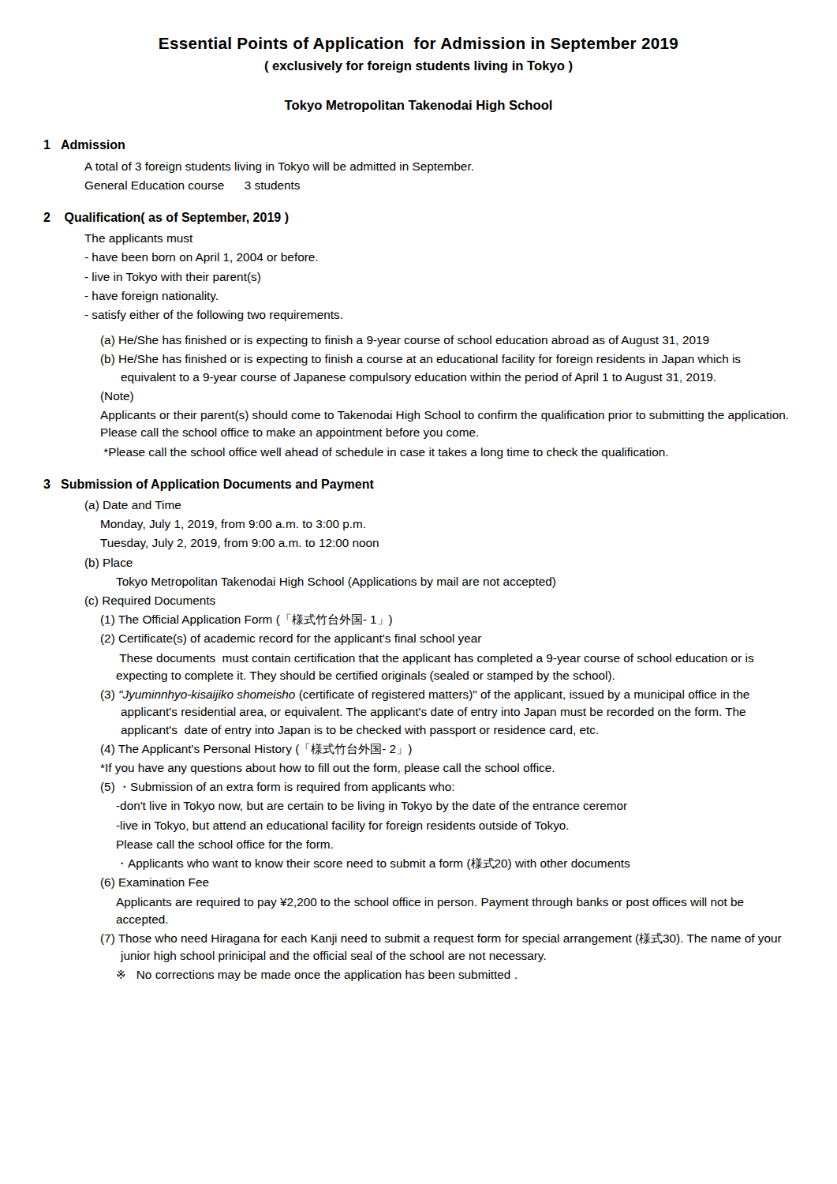Essential Points of Application for Admission in September 2019
( exclusively for foreign students living in Tokyo )
Tokyo Metropolitan Takenodai High School
1 Admission
A total of 3 foreign students living in Tokyo will be admitted in September.
General Education course 3 students
2 Qualification( as of September, 2019 )
The applicants must
- have been born on April 1, 2004 or before.
- live in Tokyo with their parent(s)
- have foreign nationality.
- satisfy either of the following two requirements.
(a) He/She has finished or is expecting to finish a 9-year course of school education abroad as of August 31, 2019
(b) He/She has finished or is expecting to finish a course at an educational facility for foreign residents in Japan which is equivalent to a 9-year course of Japanese compulsory education within the period of April 1 to August 31, 2019.
(Note)
Applicants or their parent(s) should come to Takenodai High School to confirm the qualification prior to submitting the application. Please call the school office to make an appointment before you come.
*Please call the school office well ahead of schedule in case it takes a long time to check the qualification.
3 Submission of Application Documents and Payment
(a) Date and Time
Monday, July 1, 2019, from 9:00 a.m. to 3:00 p.m.
Tuesday, July 2, 2019, from 9:00 a.m. to 12:00 noon
(b) Place
Tokyo Metropolitan Takenodai High School (Applications by mail are not accepted)
(c) Required Documents
(1) The Official Application Form (「様式竹台外国- 1」)
(2) Certificate(s) of academic record for the applicant's final school year
These documents must contain certification that the applicant has completed a 9-year course of school education or is expecting to complete it. They should be certified originals (sealed or stamped by the school).
(3) "Jyuminnhyo-kisaijiko shomeisho (certificate of registered matters)" of the applicant, issued by a municipal office in the applicant's residential area, or equivalent. The applicant's date of entry into Japan must be recorded on the form. The applicant's date of entry into Japan is to be checked with passport or residence card, etc.
(4) The Applicant's Personal History (「様式竹台外国- 2」)
*If you have any questions about how to fill out the form, please call the school office.
(5) ・Submission of an extra form is required from applicants who:
-don't live in Tokyo now, but are certain to be living in Tokyo by the date of the entrance ceremor
-live in Tokyo, but attend an educational facility for foreign residents outside of Tokyo.
Please call the school office for the form.
・Applicants who want to know their score need to submit a form (様式20) with other documents
(6) Examination Fee
Applicants are required to pay ¥2,200 to the school office in person. Payment through banks or post offices will not be accepted.
(7) Those who need Hiragana for each Kanji need to submit a request form for special arrangement (様式30). The name of your junior high school prinicipal and the official seal of the school are not necessary.
※ No corrections may be made once the application has been submitted .